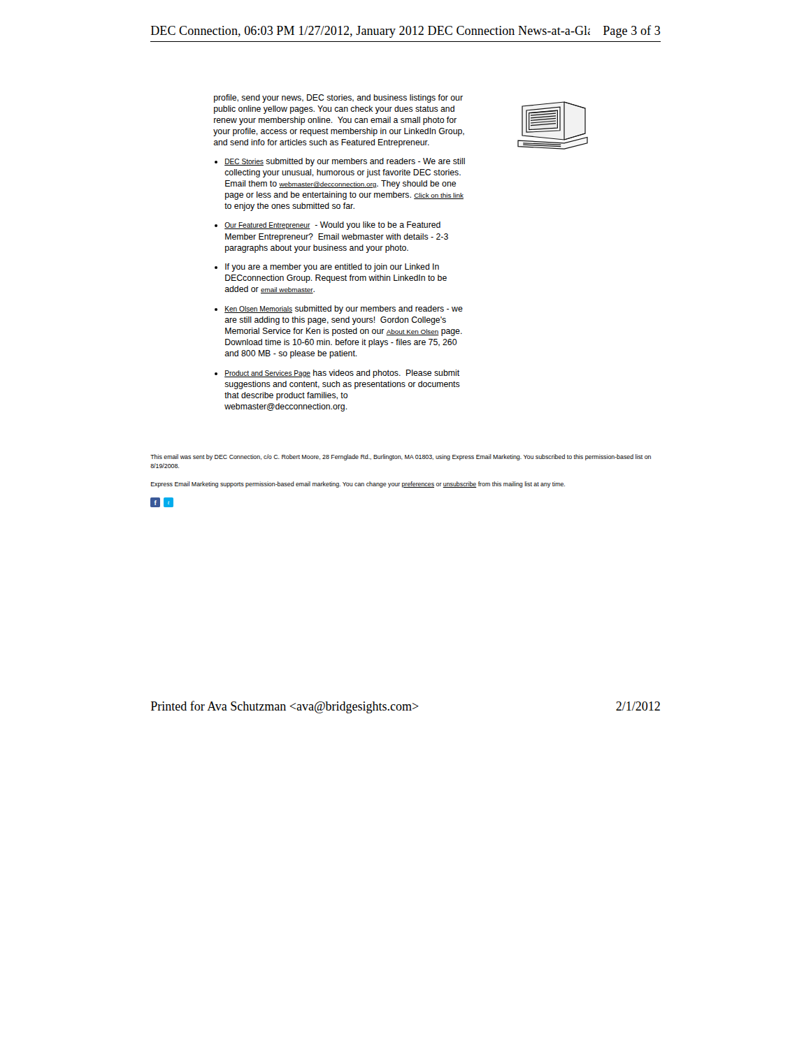DEC Connection, 06:03 PM 1/27/2012, January 2012 DEC Connection News-at-a-Glance
Page 3 of 3
profile, send your news, DEC stories, and business listings for our public online yellow pages. You can check your dues status and renew your membership online. You can email a small photo for your profile, access or request membership in our LinkedIn Group, and send info for articles such as Featured Entrepreneur.
DEC Stories submitted by our members and readers - We are still collecting your unusual, humorous or just favorite DEC stories. Email them to webmaster@decconnection.org. They should be one page or less and be entertaining to our members. Click on this link to enjoy the ones submitted so far.
Our Featured Entrepreneur - Would you like to be a Featured Member Entrepreneur? Email webmaster with details - 2-3 paragraphs about your business and your photo.
If you are a member you are entitled to join our Linked In DECconnection Group. Request from within LinkedIn to be added or email webmaster.
Ken Olsen Memorials submitted by our members and readers - we are still adding to this page, send yours! Gordon College's Memorial Service for Ken is posted on our About Ken Olsen page. Download time is 10-60 min. before it plays - files are 75, 260 and 800 MB - so please be patient.
Product and Services Page has videos and photos. Please submit suggestions and content, such as presentations or documents that describe product families, to webmaster@decconnection.org.
This email was sent by DEC Connection, c/o C. Robert Moore, 28 Fernglade Rd., Burlington, MA 01803, using Express Email Marketing. You subscribed to this permission-based list on 8/19/2008.
Express Email Marketing supports permission-based email marketing. You can change your preferences or unsubscribe from this mailing list at any time.
Printed for Ava Schutzman <ava@bridgesights.com>
2/1/2012